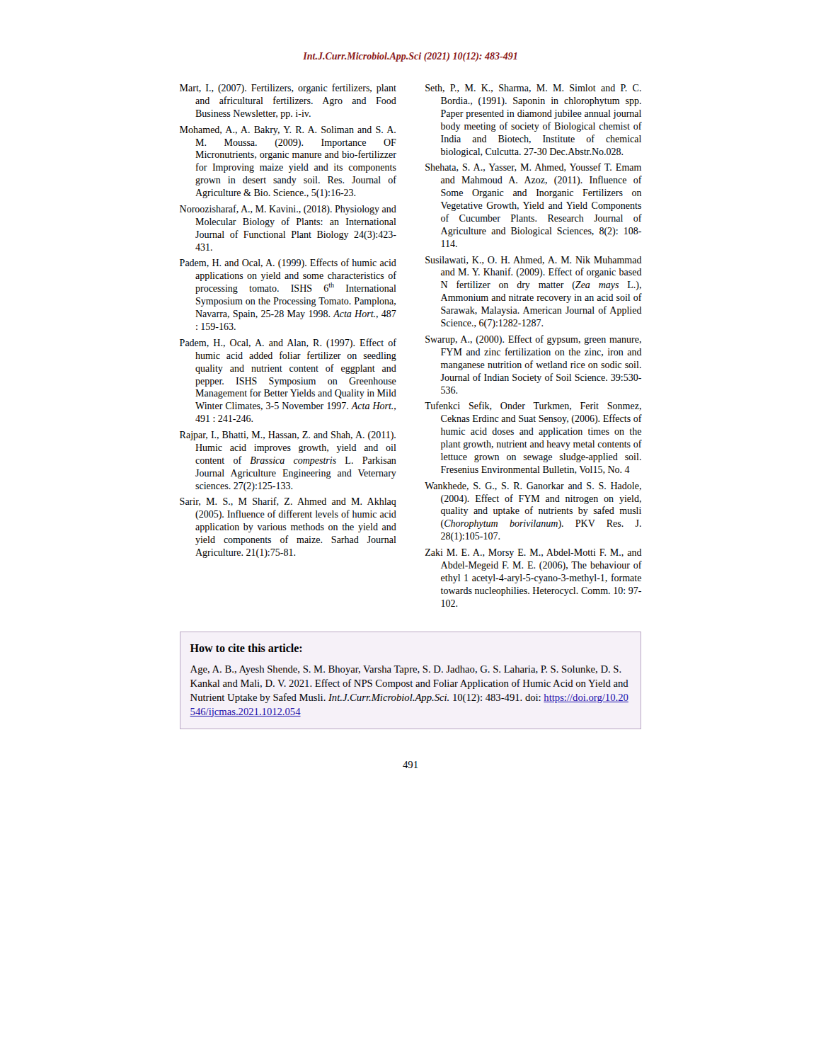Int.J.Curr.Microbiol.App.Sci (2021) 10(12): 483-491
Mart, I., (2007). Fertilizers, organic fertilizers, plant and africultural fertilizers. Agro and Food Business Newsletter, pp. i-iv.
Mohamed, A., A. Bakry, Y. R. A. Soliman and S. A. M. Moussa. (2009). Importance OF Micronutrients, organic manure and bio-fertilizzer for Improving maize yield and its components grown in desert sandy soil. Res. Journal of Agriculture & Bio. Science., 5(1):16-23.
Noroozisharaf, A., M. Kavini., (2018). Physiology and Molecular Biology of Plants: an International Journal of Functional Plant Biology 24(3):423-431.
Padem, H. and Ocal, A. (1999). Effects of humic acid applications on yield and some characteristics of processing tomato. ISHS 6th International Symposium on the Processing Tomato. Pamplona, Navarra, Spain, 25-28 May 1998. Acta Hort., 487 : 159-163.
Padem, H., Ocal, A. and Alan, R. (1997). Effect of humic acid added foliar fertilizer on seedling quality and nutrient content of eggplant and pepper. ISHS Symposium on Greenhouse Management for Better Yields and Quality in Mild Winter Climates, 3-5 November 1997. Acta Hort., 491 : 241-246.
Rajpar, I., Bhatti, M., Hassan, Z. and Shah, A. (2011). Humic acid improves growth, yield and oil content of Brassica compestris L. Parkisan Journal Agriculture Engineering and Veternary sciences. 27(2):125-133.
Sarir, M. S., M Sharif, Z. Ahmed and M. Akhlaq (2005). Influence of different levels of humic acid application by various methods on the yield and yield components of maize. Sarhad Journal Agriculture. 21(1):75-81.
Seth, P., M. K., Sharma, M. M. Simlot and P. C. Bordia., (1991). Saponin in chlorophytum spp. Paper presented in diamond jubilee annual journal body meeting of society of Biological chemist of India and Biotech, Institute of chemical biological, Culcutta. 27-30 Dec.Abstr.No.028.
Shehata, S. A., Yasser, M. Ahmed, Youssef T. Emam and Mahmoud A. Azoz, (2011). Influence of Some Organic and Inorganic Fertilizers on Vegetative Growth, Yield and Yield Components of Cucumber Plants. Research Journal of Agriculture and Biological Sciences, 8(2): 108-114.
Susilawati, K., O. H. Ahmed, A. M. Nik Muhammad and M. Y. Khanif. (2009). Effect of organic based N fertilizer on dry matter (Zea mays L.), Ammonium and nitrate recovery in an acid soil of Sarawak, Malaysia. American Journal of Applied Science., 6(7):1282-1287.
Swarup, A., (2000). Effect of gypsum, green manure, FYM and zinc fertilization on the zinc, iron and manganese nutrition of wetland rice on sodic soil. Journal of Indian Society of Soil Science. 39:530-536.
Tufenkci Sefik, Onder Turkmen, Ferit Sonmez, Ceknas Erdinc and Suat Sensoy, (2006). Effects of humic acid doses and application times on the plant growth, nutrient and heavy metal contents of lettuce grown on sewage sludge-applied soil. Fresenius Environmental Bulletin, Vol15, No. 4
Wankhede, S. G., S. R. Ganorkar and S. S. Hadole, (2004). Effect of FYM and nitrogen on yield, quality and uptake of nutrients by safed musli (Chorophytum borivilanum). PKV Res. J. 28(1):105-107.
Zaki M. E. A., Morsy E. M., Abdel-Motti F. M., and Abdel-Megeid F. M. E. (2006), The behaviour of ethyl 1 acetyl-4-aryl-5-cyano-3-methyl-1, formate towards nucleophilies. Heterocycl. Comm. 10: 97-102.
How to cite this article:
Age, A. B., Ayesh Shende, S. M. Bhoyar, Varsha Tapre, S. D. Jadhao, G. S. Laharia, P. S. Solunke, D. S. Kankal and Mali, D. V. 2021. Effect of NPS Compost and Foliar Application of Humic Acid on Yield and Nutrient Uptake by Safed Musli. Int.J.Curr.Microbiol.App.Sci. 10(12): 483-491. doi: https://doi.org/10.20546/ijcmas.2021.1012.054
491